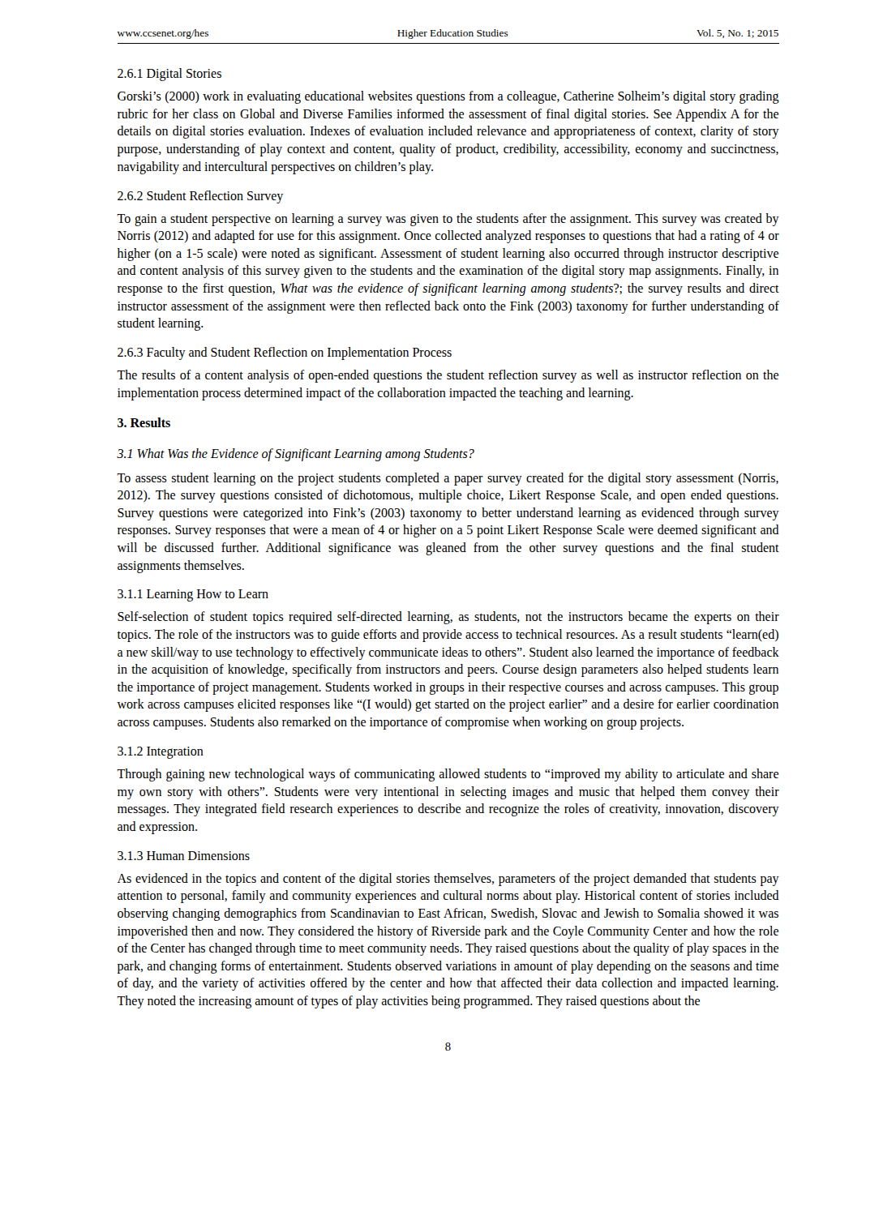www.ccsenet.org/hes Higher Education Studies Vol. 5, No. 1; 2015
2.6.1 Digital Stories
Gorski’s (2000) work in evaluating educational websites questions from a colleague, Catherine Solheim’s digital story grading rubric for her class on Global and Diverse Families informed the assessment of final digital stories. See Appendix A for the details on digital stories evaluation. Indexes of evaluation included relevance and appropriateness of context, clarity of story purpose, understanding of play context and content, quality of product, credibility, accessibility, economy and succinctness, navigability and intercultural perspectives on children’s play.
2.6.2 Student Reflection Survey
To gain a student perspective on learning a survey was given to the students after the assignment. This survey was created by Norris (2012) and adapted for use for this assignment. Once collected analyzed responses to questions that had a rating of 4 or higher (on a 1-5 scale) were noted as significant. Assessment of student learning also occurred through instructor descriptive and content analysis of this survey given to the students and the examination of the digital story map assignments. Finally, in response to the first question, What was the evidence of significant learning among students?; the survey results and direct instructor assessment of the assignment were then reflected back onto the Fink (2003) taxonomy for further understanding of student learning.
2.6.3 Faculty and Student Reflection on Implementation Process
The results of a content analysis of open-ended questions the student reflection survey as well as instructor reflection on the implementation process determined impact of the collaboration impacted the teaching and learning.
3. Results
3.1 What Was the Evidence of Significant Learning among Students?
To assess student learning on the project students completed a paper survey created for the digital story assessment (Norris, 2012). The survey questions consisted of dichotomous, multiple choice, Likert Response Scale, and open ended questions. Survey questions were categorized into Fink’s (2003) taxonomy to better understand learning as evidenced through survey responses. Survey responses that were a mean of 4 or higher on a 5 point Likert Response Scale were deemed significant and will be discussed further. Additional significance was gleaned from the other survey questions and the final student assignments themselves.
3.1.1 Learning How to Learn
Self-selection of student topics required self-directed learning, as students, not the instructors became the experts on their topics. The role of the instructors was to guide efforts and provide access to technical resources. As a result students “learn(ed) a new skill/way to use technology to effectively communicate ideas to others”. Student also learned the importance of feedback in the acquisition of knowledge, specifically from instructors and peers. Course design parameters also helped students learn the importance of project management. Students worked in groups in their respective courses and across campuses. This group work across campuses elicited responses like “(I would) get started on the project earlier” and a desire for earlier coordination across campuses. Students also remarked on the importance of compromise when working on group projects.
3.1.2 Integration
Through gaining new technological ways of communicating allowed students to “improved my ability to articulate and share my own story with others”. Students were very intentional in selecting images and music that helped them convey their messages. They integrated field research experiences to describe and recognize the roles of creativity, innovation, discovery and expression.
3.1.3 Human Dimensions
As evidenced in the topics and content of the digital stories themselves, parameters of the project demanded that students pay attention to personal, family and community experiences and cultural norms about play. Historical content of stories included observing changing demographics from Scandinavian to East African, Swedish, Slovac and Jewish to Somalia showed it was impoverished then and now. They considered the history of Riverside park and the Coyle Community Center and how the role of the Center has changed through time to meet community needs. They raised questions about the quality of play spaces in the park, and changing forms of entertainment. Students observed variations in amount of play depending on the seasons and time of day, and the variety of activities offered by the center and how that affected their data collection and impacted learning. They noted the increasing amount of types of play activities being programmed. They raised questions about the
8